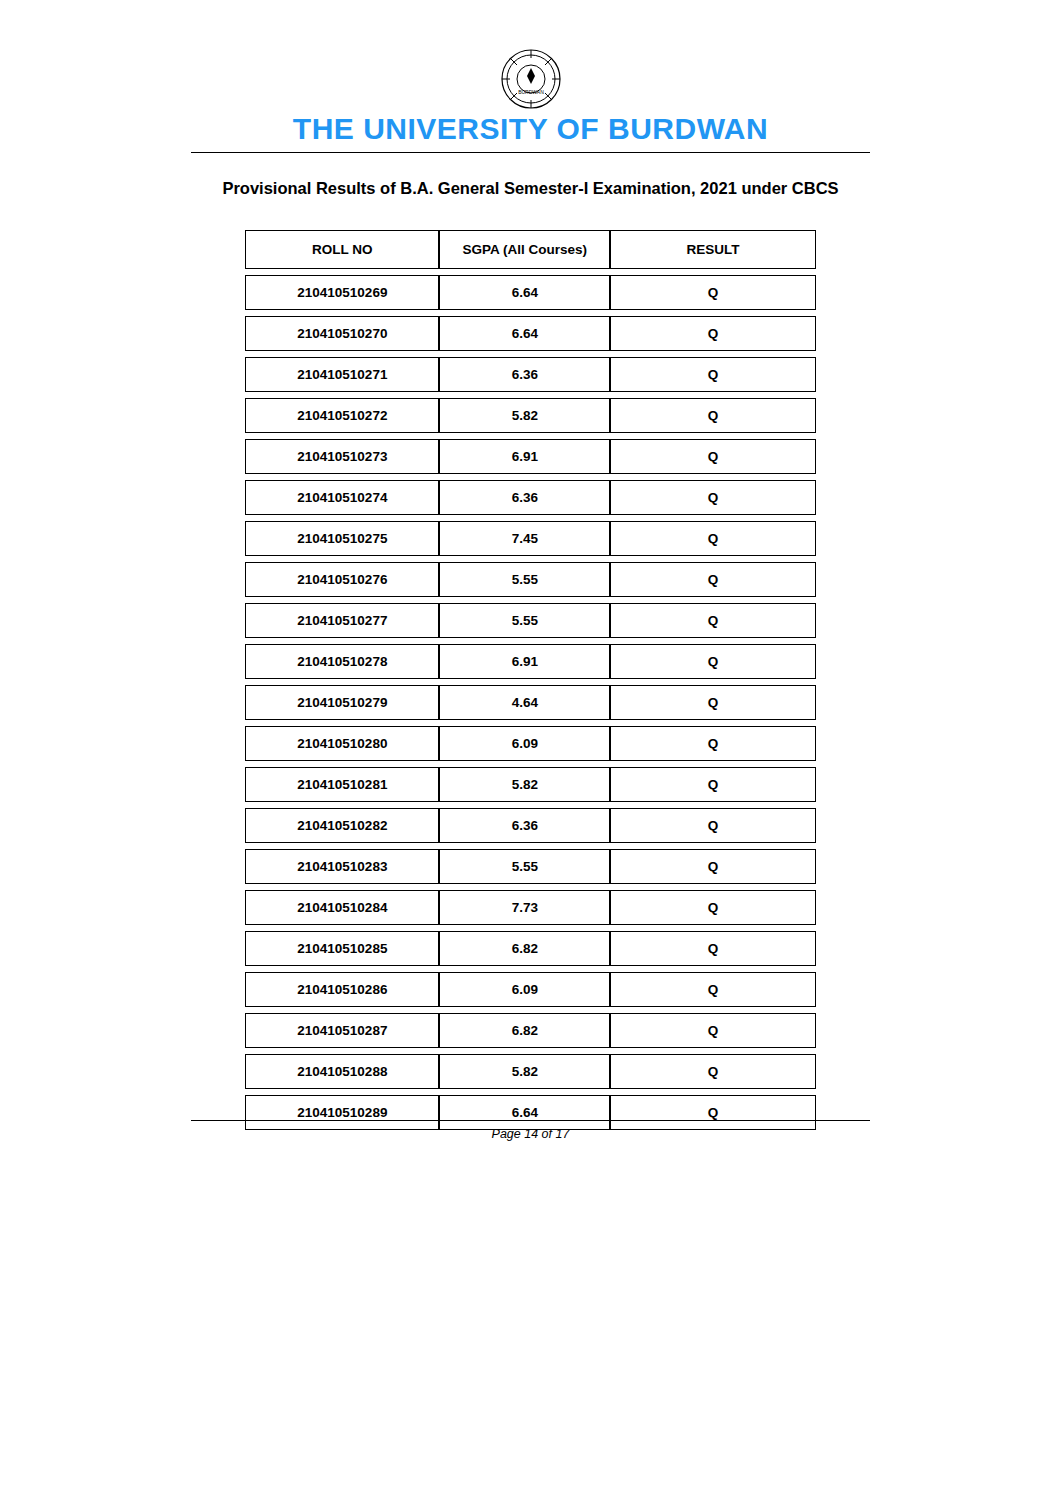BURDWAN
THE UNIVERSITY OF BURDWAN
Provisional Results of B.A. General Semester-I Examination, 2021 under CBCS
| ROLL NO | SGPA (All Courses) | RESULT |
| --- | --- | --- |
| 210410510269 | 6.64 | Q |
| 210410510270 | 6.64 | Q |
| 210410510271 | 6.36 | Q |
| 210410510272 | 5.82 | Q |
| 210410510273 | 6.91 | Q |
| 210410510274 | 6.36 | Q |
| 210410510275 | 7.45 | Q |
| 210410510276 | 5.55 | Q |
| 210410510277 | 5.55 | Q |
| 210410510278 | 6.91 | Q |
| 210410510279 | 4.64 | Q |
| 210410510280 | 6.09 | Q |
| 210410510281 | 5.82 | Q |
| 210410510282 | 6.36 | Q |
| 210410510283 | 5.55 | Q |
| 210410510284 | 7.73 | Q |
| 210410510285 | 6.82 | Q |
| 210410510286 | 6.09 | Q |
| 210410510287 | 6.82 | Q |
| 210410510288 | 5.82 | Q |
| 210410510289 | 6.64 | Q |
Page 14 of 17